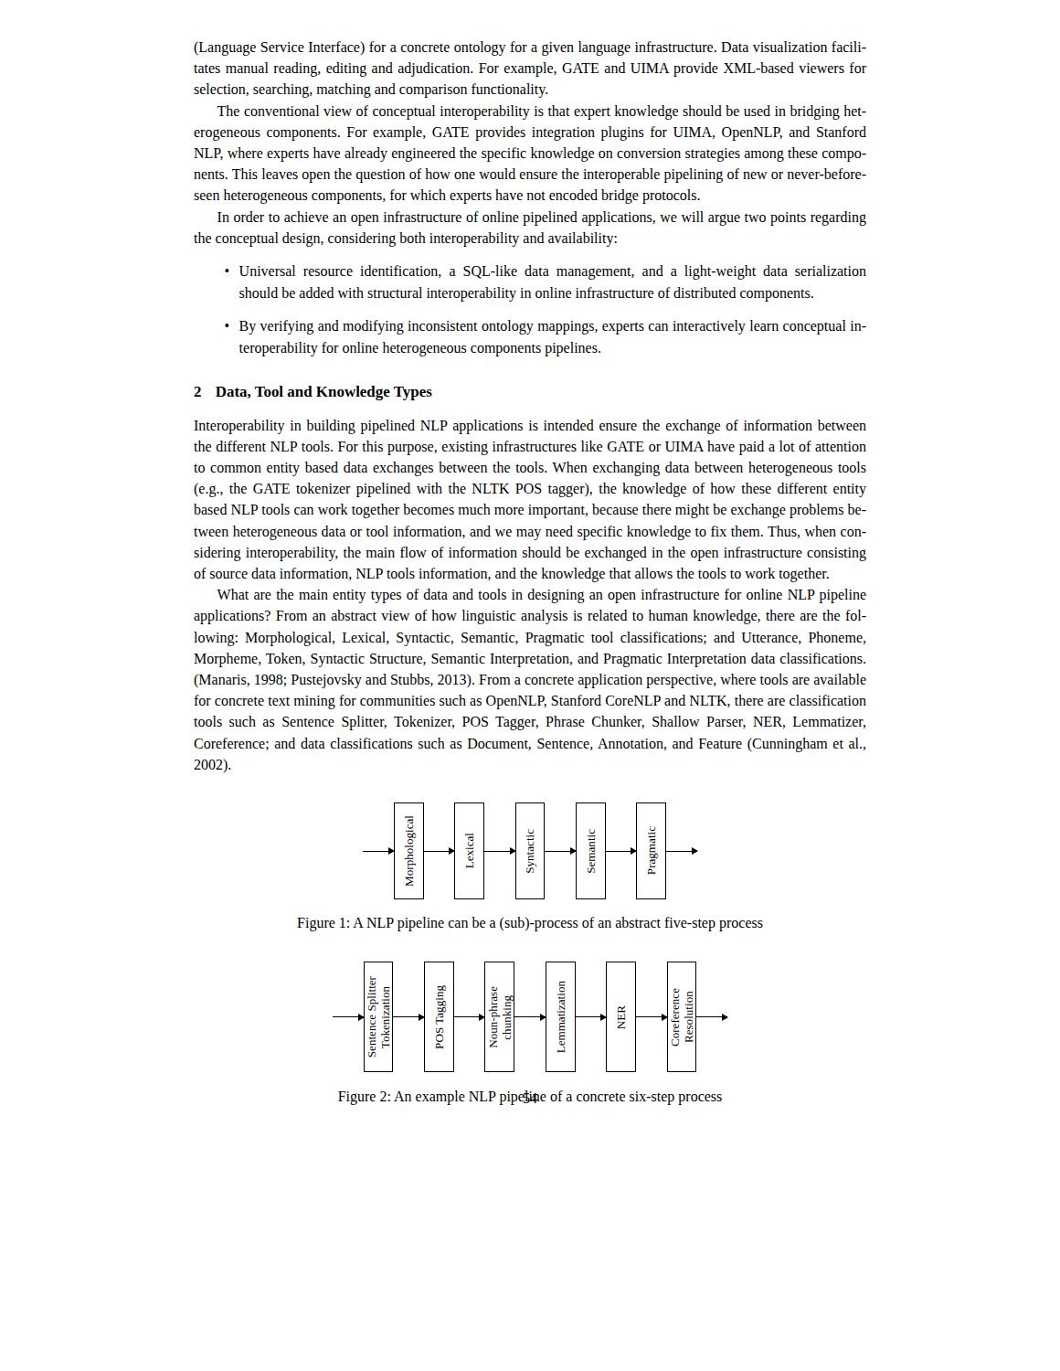(Language Service Interface) for a concrete ontology for a given language infrastructure. Data visualization facilitates manual reading, editing and adjudication. For example, GATE and UIMA provide XML-based viewers for selection, searching, matching and comparison functionality.
The conventional view of conceptual interoperability is that expert knowledge should be used in bridging heterogeneous components. For example, GATE provides integration plugins for UIMA, OpenNLP, and Stanford NLP, where experts have already engineered the specific knowledge on conversion strategies among these components. This leaves open the question of how one would ensure the interoperable pipelining of new or never-before-seen heterogeneous components, for which experts have not encoded bridge protocols.
In order to achieve an open infrastructure of online pipelined applications, we will argue two points regarding the conceptual design, considering both interoperability and availability:
Universal resource identification, a SQL-like data management, and a light-weight data serialization should be added with structural interoperability in online infrastructure of distributed components.
By verifying and modifying inconsistent ontology mappings, experts can interactively learn conceptual interoperability for online heterogeneous components pipelines.
2 Data, Tool and Knowledge Types
Interoperability in building pipelined NLP applications is intended ensure the exchange of information between the different NLP tools. For this purpose, existing infrastructures like GATE or UIMA have paid a lot of attention to common entity based data exchanges between the tools. When exchanging data between heterogeneous tools (e.g., the GATE tokenizer pipelined with the NLTK POS tagger), the knowledge of how these different entity based NLP tools can work together becomes much more important, because there might be exchange problems between heterogeneous data or tool information, and we may need specific knowledge to fix them. Thus, when considering interoperability, the main flow of information should be exchanged in the open infrastructure consisting of source data information, NLP tools information, and the knowledge that allows the tools to work together.
What are the main entity types of data and tools in designing an open infrastructure for online NLP pipeline applications? From an abstract view of how linguistic analysis is related to human knowledge, there are the following: Morphological, Lexical, Syntactic, Semantic, Pragmatic tool classifications; and Utterance, Phoneme, Morpheme, Token, Syntactic Structure, Semantic Interpretation, and Pragmatic Interpretation data classifications. (Manaris, 1998; Pustejovsky and Stubbs, 2013). From a concrete application perspective, where tools are available for concrete text mining for communities such as OpenNLP, Stanford CoreNLP and NLTK, there are classification tools such as Sentence Splitter, Tokenizer, POS Tagger, Phrase Chunker, Shallow Parser, NER, Lemmatizer, Coreference; and data classifications such as Document, Sentence, Annotation, and Feature (Cunningham et al., 2002).
Morphological
Lexical
Syntactic
Semantic
Pragmatic
Figure 1: A NLP pipeline can be a (sub)-process of an abstract five-step process
Sentence Splitter
Tokenization
POS Tagging
Noun-phrase
chunking
Lemmatization
NER
Coreference
Resolution
Figure 2: An example NLP pipeline of a concrete six-step process
54